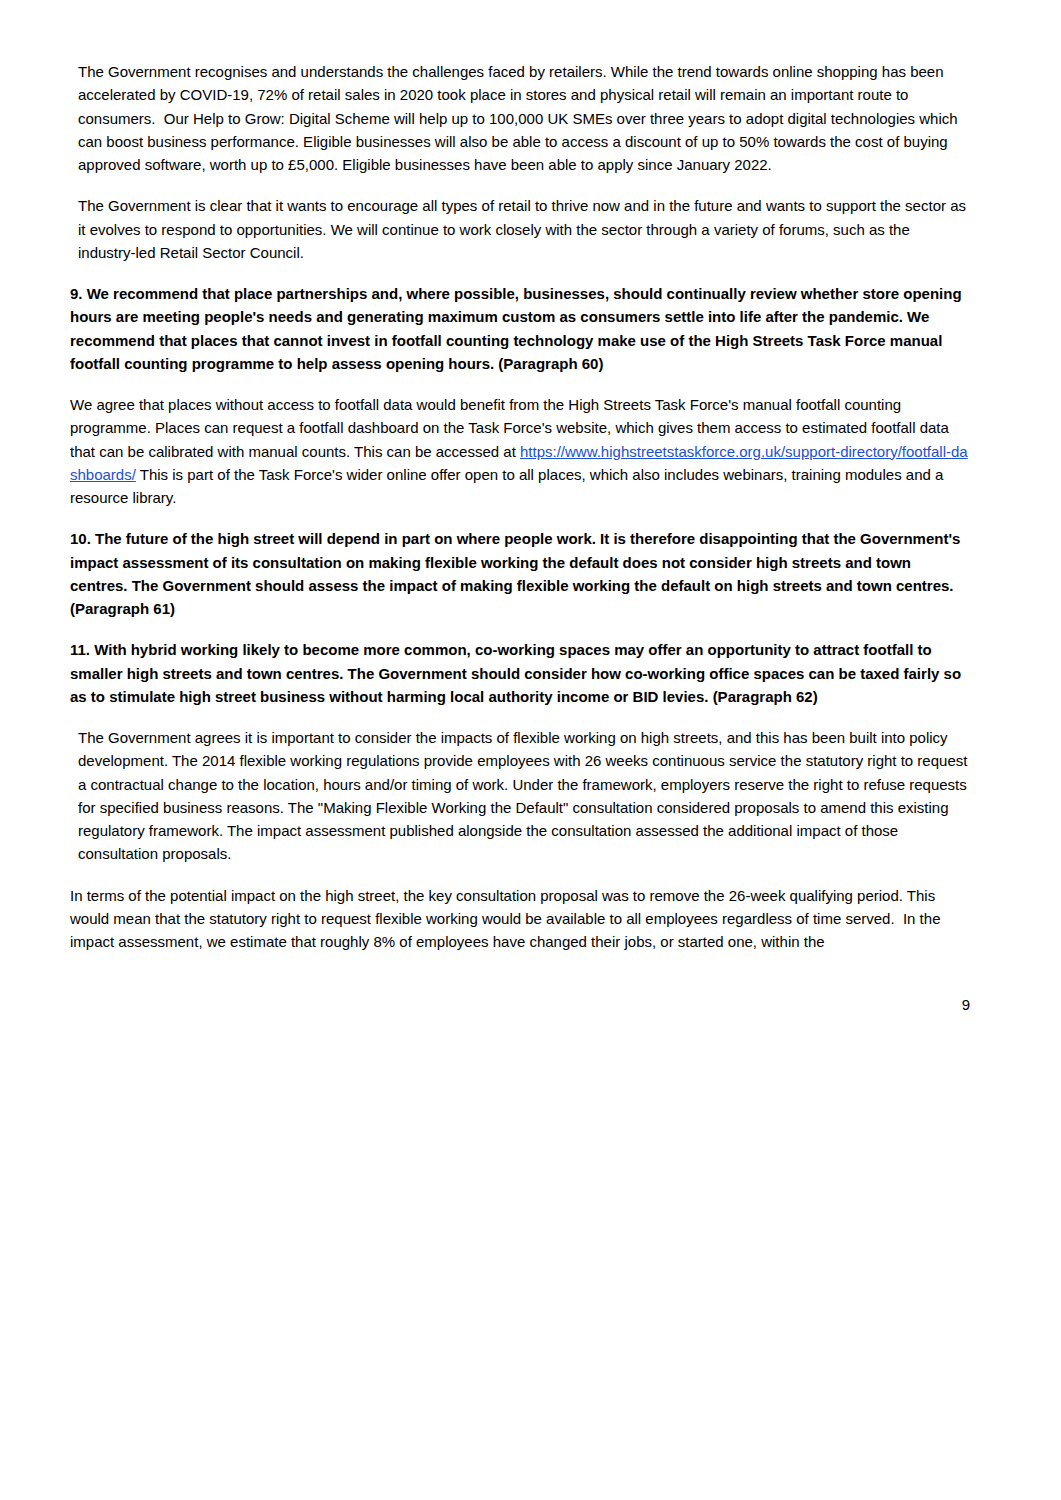The Government recognises and understands the challenges faced by retailers. While the trend towards online shopping has been accelerated by COVID-19, 72% of retail sales in 2020 took place in stores and physical retail will remain an important route to consumers. Our Help to Grow: Digital Scheme will help up to 100,000 UK SMEs over three years to adopt digital technologies which can boost business performance. Eligible businesses will also be able to access a discount of up to 50% towards the cost of buying approved software, worth up to £5,000. Eligible businesses have been able to apply since January 2022.
The Government is clear that it wants to encourage all types of retail to thrive now and in the future and wants to support the sector as it evolves to respond to opportunities. We will continue to work closely with the sector through a variety of forums, such as the industry-led Retail Sector Council.
9. We recommend that place partnerships and, where possible, businesses, should continually review whether store opening hours are meeting people's needs and generating maximum custom as consumers settle into life after the pandemic. We recommend that places that cannot invest in footfall counting technology make use of the High Streets Task Force manual footfall counting programme to help assess opening hours. (Paragraph 60)
We agree that places without access to footfall data would benefit from the High Streets Task Force's manual footfall counting programme. Places can request a footfall dashboard on the Task Force's website, which gives them access to estimated footfall data that can be calibrated with manual counts. This can be accessed at https://www.highstreetstaskforce.org.uk/support-directory/footfall-dashboards/ This is part of the Task Force's wider online offer open to all places, which also includes webinars, training modules and a resource library.
10. The future of the high street will depend in part on where people work. It is therefore disappointing that the Government's impact assessment of its consultation on making flexible working the default does not consider high streets and town centres. The Government should assess the impact of making flexible working the default on high streets and town centres. (Paragraph 61)
11. With hybrid working likely to become more common, co-working spaces may offer an opportunity to attract footfall to smaller high streets and town centres. The Government should consider how co-working office spaces can be taxed fairly so as to stimulate high street business without harming local authority income or BID levies. (Paragraph 62)
The Government agrees it is important to consider the impacts of flexible working on high streets, and this has been built into policy development. The 2014 flexible working regulations provide employees with 26 weeks continuous service the statutory right to request a contractual change to the location, hours and/or timing of work. Under the framework, employers reserve the right to refuse requests for specified business reasons. The "Making Flexible Working the Default" consultation considered proposals to amend this existing regulatory framework. The impact assessment published alongside the consultation assessed the additional impact of those consultation proposals.
In terms of the potential impact on the high street, the key consultation proposal was to remove the 26-week qualifying period. This would mean that the statutory right to request flexible working would be available to all employees regardless of time served. In the impact assessment, we estimate that roughly 8% of employees have changed their jobs, or started one, within the
9